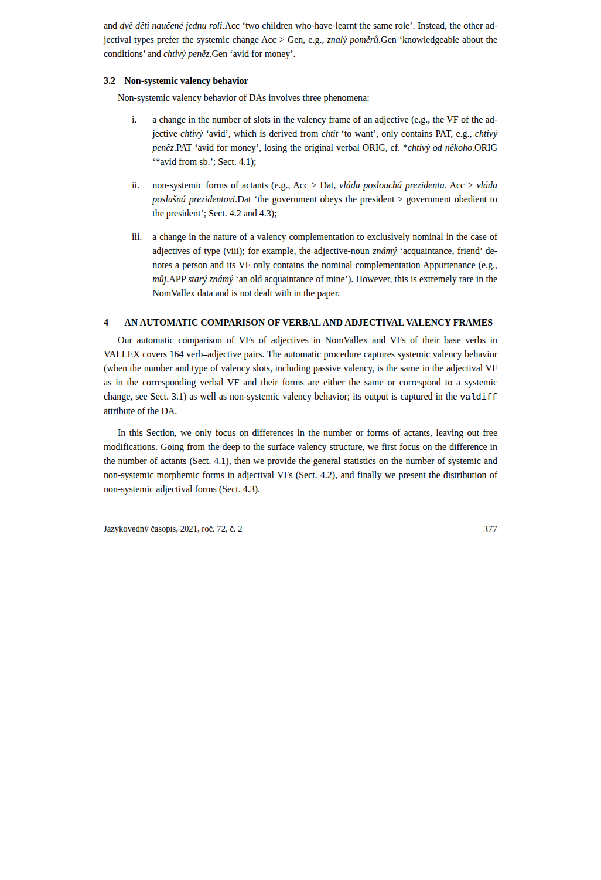and dvě děti naučené jednu roli.Acc ‘two children who-have-learnt the same role’. Instead, the other adjectival types prefer the systemic change Acc > Gen, e.g., znalý poměrů.Gen ‘knowledgeable about the conditions’ and chtivý peněz.Gen ‘avid for money’.
3.2 Non-systemic valency behavior
Non-systemic valency behavior of DAs involves three phenomena:
i. a change in the number of slots in the valency frame of an adjective (e.g., the VF of the adjective chtivý ‘avid’, which is derived from chtít ‘to want’, only contains PAT, e.g., chtivý peněz.PAT ‘avid for money’, losing the original verbal ORIG, cf. *chtivý od někoho.ORIG ‘*avid from sb.’; Sect. 4.1);
ii. non-systemic forms of actants (e.g., Acc > Dat, vláda poslouchá prezidenta. Acc > vláda poslušná prezidentovi.Dat ‘the government obeys the president > government obedient to the president’; Sect. 4.2 and 4.3);
iii. a change in the nature of a valency complementation to exclusively nominal in the case of adjectives of type (viii); for example, the adjective-noun známý ‘acquaintance, friend’ denotes a person and its VF only contains the nominal complementation Appurtenance (e.g., můj.APP starý známý ‘an old acquaintance of mine’). However, this is extremely rare in the NomVallex data and is not dealt with in the paper.
4 An automatic comparison of verbal and adjectival valency frames
Our automatic comparison of VFs of adjectives in NomVallex and VFs of their base verbs in VALLEX covers 164 verb–adjective pairs. The automatic procedure captures systemic valency behavior (when the number and type of valency slots, including passive valency, is the same in the adjectival VF as in the corresponding verbal VF and their forms are either the same or correspond to a systemic change, see Sect. 3.1) as well as non-systemic valency behavior; its output is captured in the valdiff attribute of the DA.
In this Section, we only focus on differences in the number or forms of actants, leaving out free modifications. Going from the deep to the surface valency structure, we first focus on the difference in the number of actants (Sect. 4.1), then we provide the general statistics on the number of systemic and non-systemic morphemic forms in adjectival VFs (Sect. 4.2), and finally we present the distribution of non-systemic adjectival forms (Sect. 4.3).
Jazykovedný časopis, 2021, roč. 72, č. 2 377